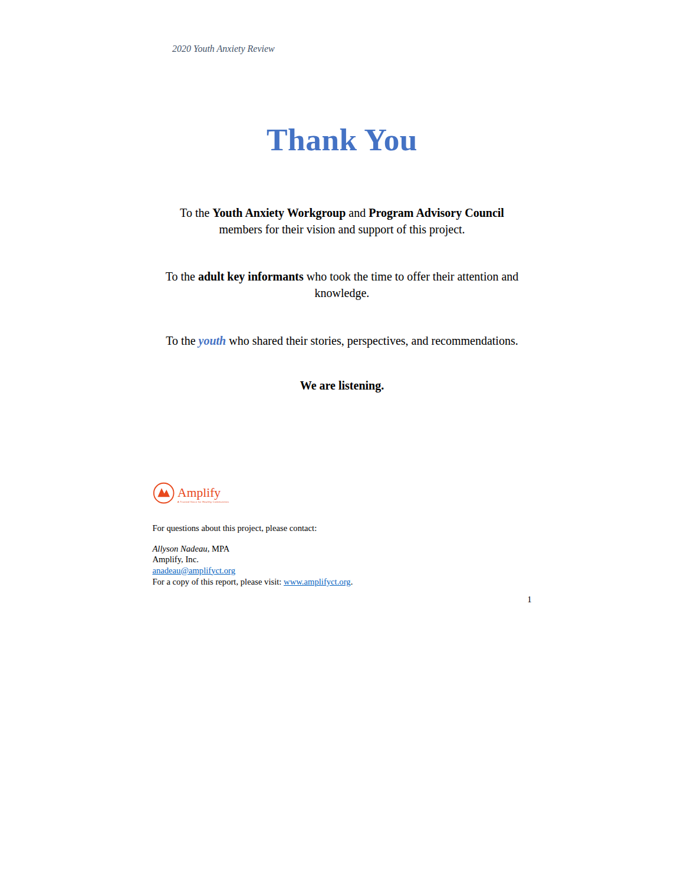2020 Youth Anxiety Review
Thank You
To the Youth Anxiety Workgroup and Program Advisory Council members for their vision and support of this project.
To the adult key informants who took the time to offer their attention and knowledge.
To the youth who shared their stories, perspectives, and recommendations.
We are listening.
Amplify A Trusted Voice for Healthy Communities
For questions about this project, please contact:
Allyson Nadeau, MPA
Amplify, Inc.
anadeau@amplifyct.org
For a copy of this report, please visit: www.amplifyct.org.
1